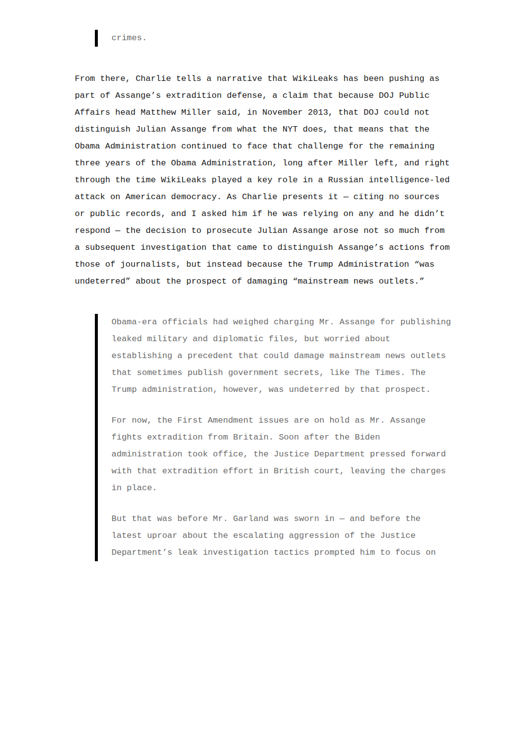crimes.
From there, Charlie tells a narrative that WikiLeaks has been pushing as part of Assange’s extradition defense, a claim that because DOJ Public Affairs head Matthew Miller said, in November 2013, that DOJ could not distinguish Julian Assange from what the NYT does, that means that the Obama Administration continued to face that challenge for the remaining three years of the Obama Administration, long after Miller left, and right through the time WikiLeaks played a key role in a Russian intelligence-led attack on American democracy. As Charlie presents it — citing no sources or public records, and I asked him if he was relying on any and he didn’t respond — the decision to prosecute Julian Assange arose not so much from a subsequent investigation that came to distinguish Assange’s actions from those of journalists, but instead because the Trump Administration “was undeterred” about the prospect of damaging “mainstream news outlets.”
Obama-era officials had weighed charging Mr. Assange for publishing leaked military and diplomatic files, but worried about establishing a precedent that could damage mainstream news outlets that sometimes publish government secrets, like The Times. The Trump administration, however, was undeterred by that prospect.
For now, the First Amendment issues are on hold as Mr. Assange fights extradition from Britain. Soon after the Biden administration took office, the Justice Department pressed forward with that extradition effort in British court, leaving the charges in place.
But that was before Mr. Garland was sworn in — and before the latest uproar about the escalating aggression of the Justice Department’s leak investigation tactics prompted him to focus on